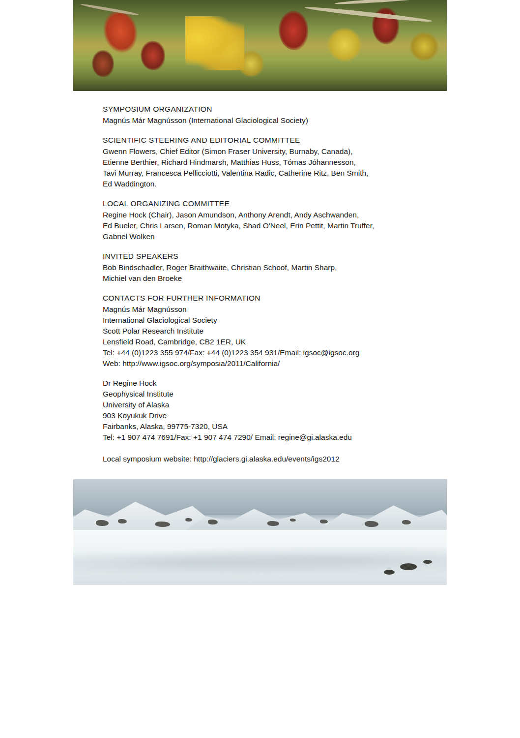Symposium organization
Magnús Már Magnússon (International Glaciological Society)
Scientific steering and editorial committee
Gwenn Flowers, Chief Editor (Simon Fraser University, Burnaby, Canada),
Etienne Berthier, Richard Hindmarsh, Matthias Huss, Tómas Jóhannesson,
Tavi Murray, Francesca Pellicciotti, Valentina Radic, Catherine Ritz, Ben Smith,
Ed Waddington.
Local organizing committee
Regine Hock (Chair), Jason Amundson, Anthony Arendt, Andy Aschwanden,
Ed Bueler, Chris Larsen, Roman Motyka, Shad O'Neel, Erin Pettit, Martin Truffer,
Gabriel Wolken
Invited speakers
Bob Bindschadler, Roger Braithwaite, Christian Schoof, Martin Sharp,
Michiel van den Broeke
Contacts for further information
Magnús Már Magnússon
International Glaciological Society
Scott Polar Research Institute
Lensfield Road, Cambridge, CB2 1ER, UK
Tel: +44 (0)1223 355 974/Fax: +44 (0)1223 354 931/Email: igsoc@igsoc.org
Web: http://www.igsoc.org/symposia/2011/California/
Dr Regine Hock
Geophysical Institute
University of Alaska
903 Koyukuk Drive
Fairbanks, Alaska, 99775-7320, USA
Tel: +1 907 474 7691/Fax: +1 907 474 7290/ Email: regine@gi.alaska.edu
Local symposium website: http://glaciers.gi.alaska.edu/events/igs2012